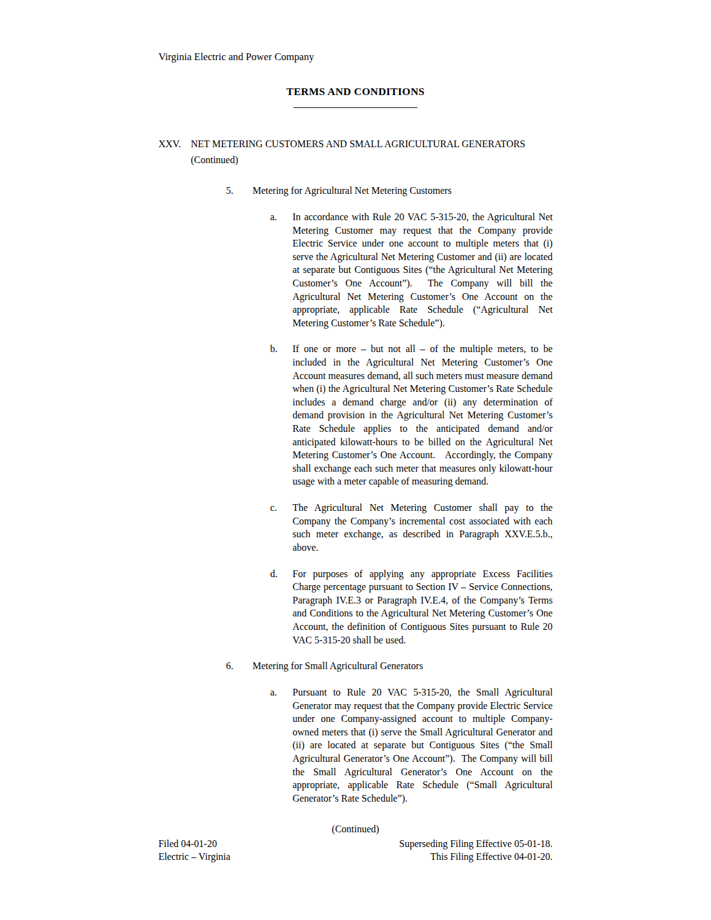Virginia Electric and Power Company
TERMS AND CONDITIONS
XXV. NET METERING CUSTOMERS AND SMALL AGRICULTURAL GENERATORS
(Continued)
5. Metering for Agricultural Net Metering Customers
a. In accordance with Rule 20 VAC 5-315-20, the Agricultural Net Metering Customer may request that the Company provide Electric Service under one account to multiple meters that (i) serve the Agricultural Net Metering Customer and (ii) are located at separate but Contiguous Sites (“the Agricultural Net Metering Customer’s One Account”). The Company will bill the Agricultural Net Metering Customer’s One Account on the appropriate, applicable Rate Schedule (“Agricultural Net Metering Customer’s Rate Schedule”).
b. If one or more – but not all – of the multiple meters, to be included in the Agricultural Net Metering Customer’s One Account measures demand, all such meters must measure demand when (i) the Agricultural Net Metering Customer’s Rate Schedule includes a demand charge and/or (ii) any determination of demand provision in the Agricultural Net Metering Customer’s Rate Schedule applies to the anticipated demand and/or anticipated kilowatt-hours to be billed on the Agricultural Net Metering Customer’s One Account. Accordingly, the Company shall exchange each such meter that measures only kilowatt-hour usage with a meter capable of measuring demand.
c. The Agricultural Net Metering Customer shall pay to the Company the Company’s incremental cost associated with each such meter exchange, as described in Paragraph XXV.E.5.b., above.
d. For purposes of applying any appropriate Excess Facilities Charge percentage pursuant to Section IV – Service Connections, Paragraph IV.E.3 or Paragraph IV.E.4, of the Company’s Terms and Conditions to the Agricultural Net Metering Customer’s One Account, the definition of Contiguous Sites pursuant to Rule 20 VAC 5-315-20 shall be used.
6. Metering for Small Agricultural Generators
a. Pursuant to Rule 20 VAC 5-315-20, the Small Agricultural Generator may request that the Company provide Electric Service under one Company-assigned account to multiple Company-owned meters that (i) serve the Small Agricultural Generator and (ii) are located at separate but Contiguous Sites (“the Small Agricultural Generator’s One Account”). The Company will bill the Small Agricultural Generator’s One Account on the appropriate, applicable Rate Schedule (“Small Agricultural Generator’s Rate Schedule”).
(Continued)
Filed 04-01-20 Electric – Virginia
Superseding Filing Effective 05-01-18. This Filing Effective 04-01-20.